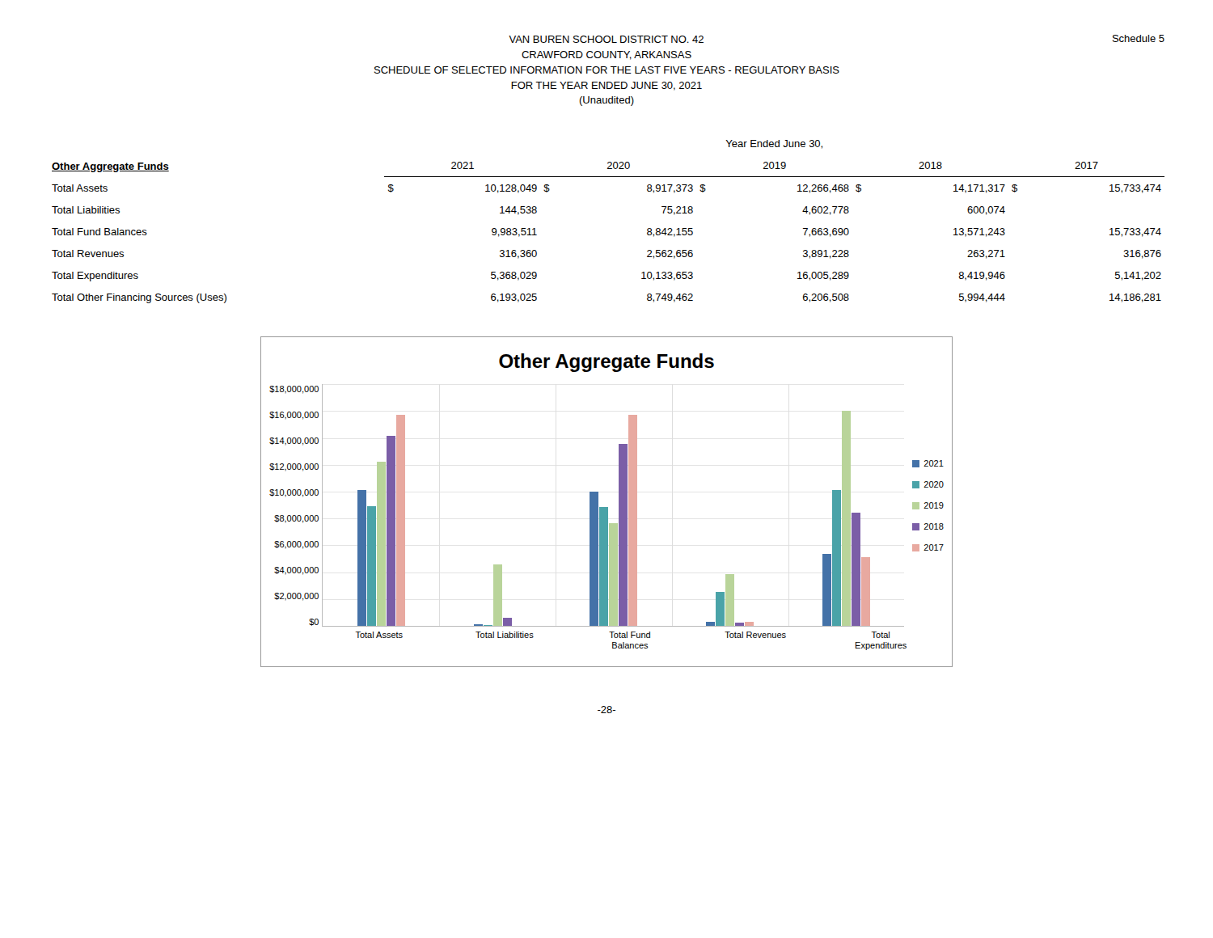Schedule 5
VAN BUREN SCHOOL DISTRICT NO. 42
CRAWFORD COUNTY, ARKANSAS
SCHEDULE OF SELECTED INFORMATION FOR THE LAST FIVE YEARS - REGULATORY BASIS
FOR THE YEAR ENDED JUNE 30, 2021
(Unaudited)
| | Year Ended June 30, |
| Other Aggregate Funds | 2021 | 2020 | 2019 | 2018 | 2017 |
| Total Assets | $ | 10,128,049 | $ | 8,917,373 | $ | 12,266,468 | $ | 14,171,317 | $ | 15,733,474 |
| Total Liabilities | | 144,538 | | 75,218 | | 4,602,778 | | 600,074 | | |
| Total Fund Balances | | 9,983,511 | | 8,842,155 | | 7,663,690 | | 13,571,243 | | 15,733,474 |
| Total Revenues | | 316,360 | | 2,562,656 | | 3,891,228 | | 263,271 | | 316,876 |
| Total Expenditures | | 5,368,029 | | 10,133,653 | | 16,005,289 | | 8,419,946 | | 5,141,202 |
| Total Other Financing Sources (Uses) | | 6,193,025 | | 8,749,462 | | 6,206,508 | | 5,994,444 | | 14,186,281 |
Other Aggregate Funds
$18,000,000
$16,000,000
$14,000,000
$12,000,000
$10,000,000
$8,000,000
$6,000,000
$4,000,000
$2,000,000
$0
2021
2020
2019
2018
2017
Total Assets Total Liabilities Total Fund
Balances Total Revenues Total
Expenditures
-28-